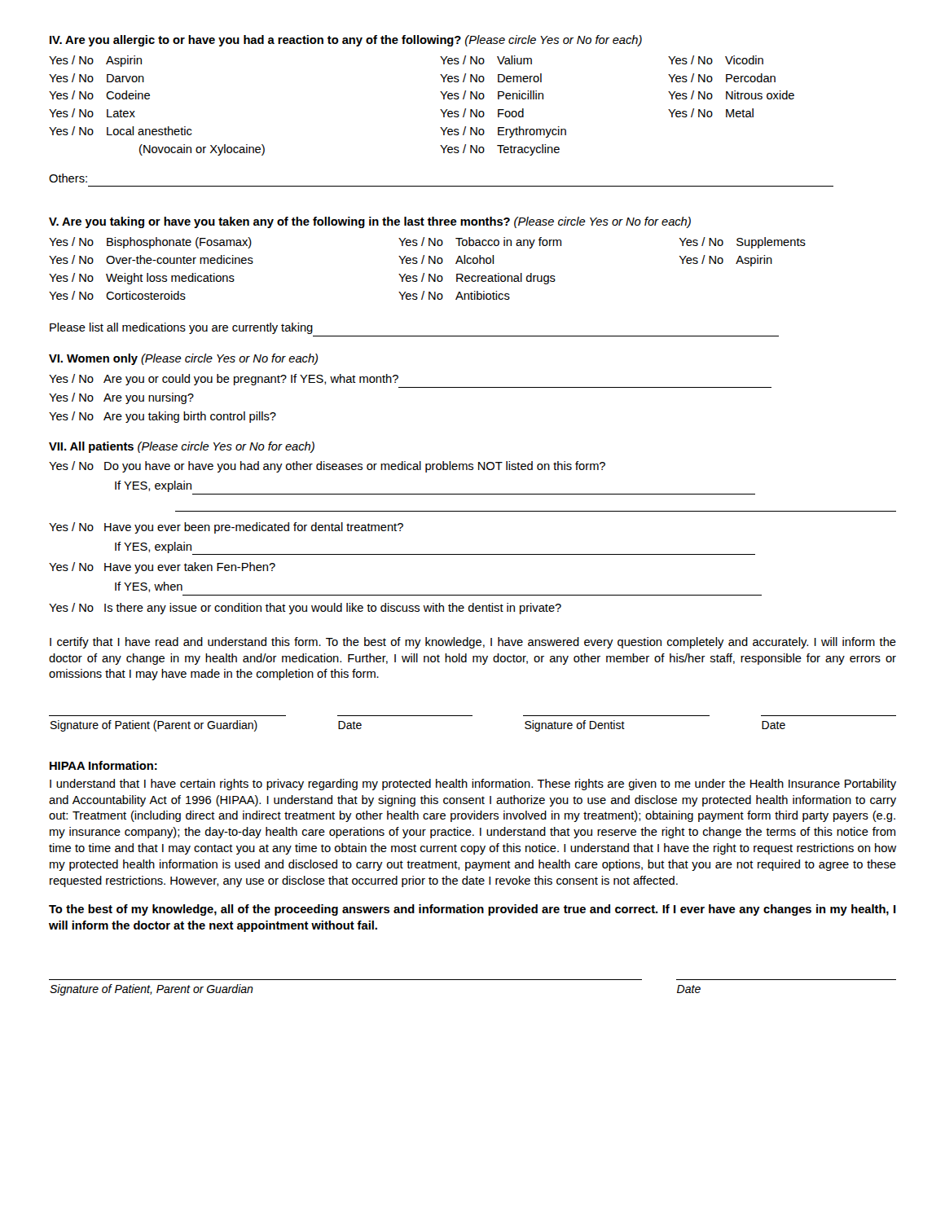IV. Are you allergic to or have you had a reaction to any of the following? (Please circle Yes or No for each)
| Yes / No | Aspirin | Yes / No | Valium | Yes / No | Vicodin |
| Yes / No | Darvon | Yes / No | Demerol | Yes / No | Percodan |
| Yes / No | Codeine | Yes / No | Penicillin | Yes / No | Nitrous oxide |
| Yes / No | Latex | Yes / No | Food | Yes / No | Metal |
| Yes / No | Local anesthetic | Yes / No | Erythromycin | | |
| | (Novocain or Xylocaine) | Yes / No | Tetracycline | | |
Others:
V. Are you taking or have you taken any of the following in the last three months? (Please circle Yes or No for each)
| Yes / No | Bisphosphonate (Fosamax) | Yes / No | Tobacco in any form | Yes / No | Supplements |
| Yes / No | Over-the-counter medicines | Yes / No | Alcohol | Yes / No | Aspirin |
| Yes / No | Weight loss medications | Yes / No | Recreational drugs | | |
| Yes / No | Corticosteroids | Yes / No | Antibiotics | | |
Please list all medications you are currently taking
VI. Women only (Please circle Yes or No for each)
Yes / No Are you or could you be pregnant? If YES, what month?
Yes / No Are you nursing?
Yes / No Are you taking birth control pills?
VII. All patients (Please circle Yes or No for each)
Yes / No Do you have or have you had any other diseases or medical problems NOT listed on this form?
If YES, explain
Yes / No Have you ever been pre-medicated for dental treatment?
If YES, explain
Yes / No Have you ever taken Fen-Phen?
If YES, when
Yes / No Is there any issue or condition that you would like to discuss with the dentist in private?
I certify that I have read and understand this form. To the best of my knowledge, I have answered every question completely and accurately. I will inform the doctor of any change in my health and/or medication. Further, I will not hold my doctor, or any other member of his/her staff, responsible for any errors or omissions that I may have made in the completion of this form.
| Signature of Patient (Parent or Guardian) | | Date | | Signature of Dentist | | Date |
HIPAA Information:
I understand that I have certain rights to privacy regarding my protected health information. These rights are given to me under the Health Insurance Portability and Accountability Act of 1996 (HIPAA). I understand that by signing this consent I authorize you to use and disclose my protected health information to carry out: Treatment (including direct and indirect treatment by other health care providers involved in my treatment); obtaining payment form third party payers (e.g. my insurance company); the day-to-day health care operations of your practice. I understand that you reserve the right to change the terms of this notice from time to time and that I may contact you at any time to obtain the most current copy of this notice. I understand that I have the right to request restrictions on how my protected health information is used and disclosed to carry out treatment, payment and health care options, but that you are not required to agree to these requested restrictions. However, any use or disclose that occurred prior to the date I revoke this consent is not affected.
To the best of my knowledge, all of the proceeding answers and information provided are true and correct. If I ever have any changes in my health, I will inform the doctor at the next appointment without fail.
| Signature of Patient, Parent or Guardian | | Date |